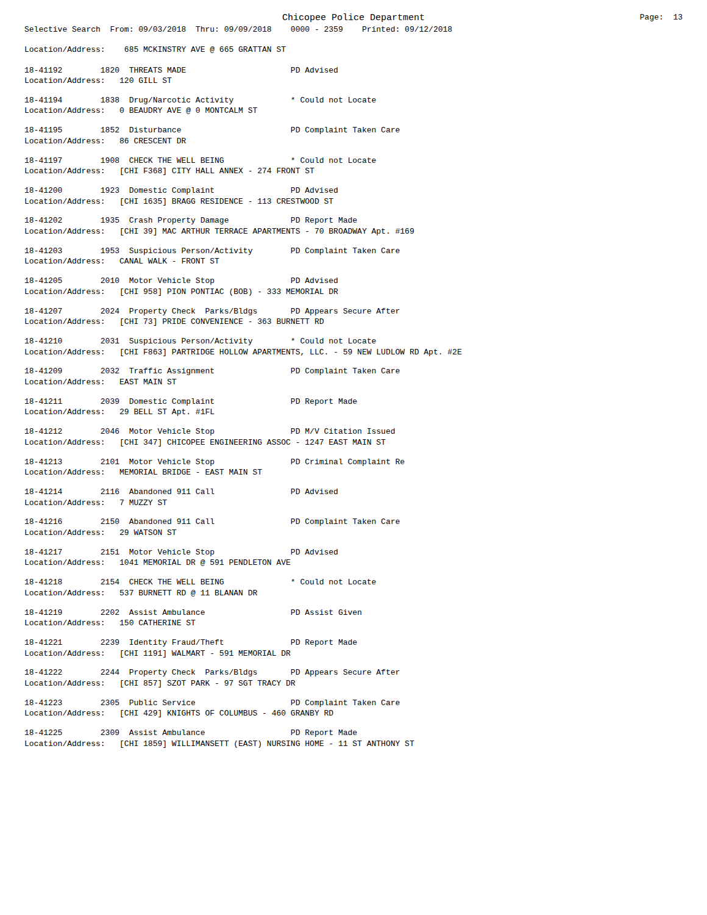Chicopee Police Department
Page: 13
Selective Search From: 09/03/2018 Thru: 09/09/2018 0000 - 2359 Printed: 09/12/2018
Location/Address: 685 MCKINSTRY AVE @ 665 GRATTAN ST
18-41192 1820 THREATS MADE PD Advised
Location/Address: 120 GILL ST
18-41194 1838 Drug/Narcotic Activity * Could not Locate
Location/Address: 0 BEAUDRY AVE @ 0 MONTCALM ST
18-41195 1852 Disturbance PD Complaint Taken Care
Location/Address: 86 CRESCENT DR
18-41197 1908 CHECK THE WELL BEING * Could not Locate
Location/Address: [CHI F368] CITY HALL ANNEX - 274 FRONT ST
18-41200 1923 Domestic Complaint PD Advised
Location/Address: [CHI 1635] BRAGG RESIDENCE - 113 CRESTWOOD ST
18-41202 1935 Crash Property Damage PD Report Made
Location/Address: [CHI 39] MAC ARTHUR TERRACE APARTMENTS - 70 BROADWAY Apt. #169
18-41203 1953 Suspicious Person/Activity PD Complaint Taken Care
Location/Address: CANAL WALK - FRONT ST
18-41205 2010 Motor Vehicle Stop PD Advised
Location/Address: [CHI 958] PION PONTIAC (BOB) - 333 MEMORIAL DR
18-41207 2024 Property Check Parks/Bldgs PD Appears Secure After
Location/Address: [CHI 73] PRIDE CONVENIENCE - 363 BURNETT RD
18-41210 2031 Suspicious Person/Activity * Could not Locate
Location/Address: [CHI F863] PARTRIDGE HOLLOW APARTMENTS, LLC. - 59 NEW LUDLOW RD Apt. #2E
18-41209 2032 Traffic Assignment PD Complaint Taken Care
Location/Address: EAST MAIN ST
18-41211 2039 Domestic Complaint PD Report Made
Location/Address: 29 BELL ST Apt. #1FL
18-41212 2046 Motor Vehicle Stop PD M/V Citation Issued
Location/Address: [CHI 347] CHICOPEE ENGINEERING ASSOC - 1247 EAST MAIN ST
18-41213 2101 Motor Vehicle Stop PD Criminal Complaint Re
Location/Address: MEMORIAL BRIDGE - EAST MAIN ST
18-41214 2116 Abandoned 911 Call PD Advised
Location/Address: 7 MUZZY ST
18-41216 2150 Abandoned 911 Call PD Complaint Taken Care
Location/Address: 29 WATSON ST
18-41217 2151 Motor Vehicle Stop PD Advised
Location/Address: 1041 MEMORIAL DR @ 591 PENDLETON AVE
18-41218 2154 CHECK THE WELL BEING * Could not Locate
Location/Address: 537 BURNETT RD @ 11 BLANAN DR
18-41219 2202 Assist Ambulance PD Assist Given
Location/Address: 150 CATHERINE ST
18-41221 2239 Identity Fraud/Theft PD Report Made
Location/Address: [CHI 1191] WALMART - 591 MEMORIAL DR
18-41222 2244 Property Check Parks/Bldgs PD Appears Secure After
Location/Address: [CHI 857] SZOT PARK - 97 SGT TRACY DR
18-41223 2305 Public Service PD Complaint Taken Care
Location/Address: [CHI 429] KNIGHTS OF COLUMBUS - 460 GRANBY RD
18-41225 2309 Assist Ambulance PD Report Made
Location/Address: [CHI 1859] WILLIMANSETT (EAST) NURSING HOME - 11 ST ANTHONY ST